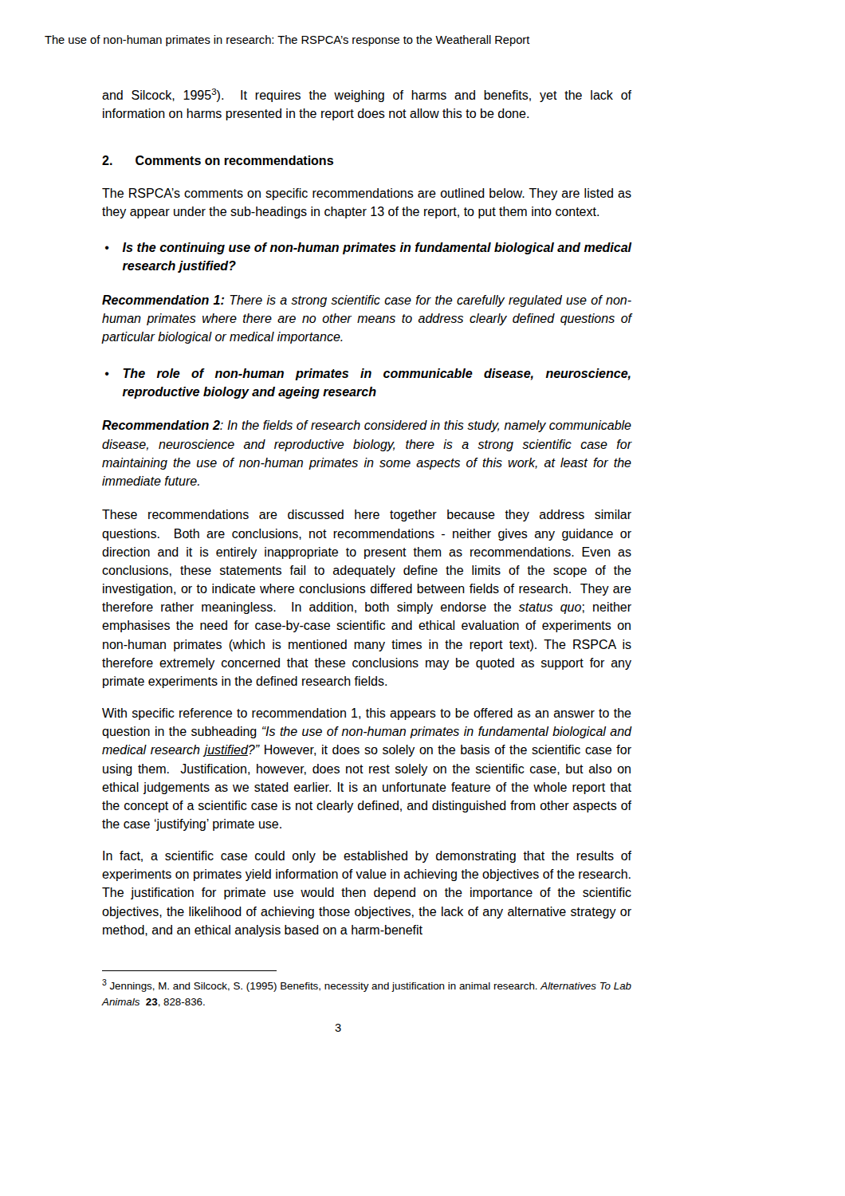The use of non-human primates in research: The RSPCA’s response to the Weatherall Report
and Silcock, 19953). It requires the weighing of harms and benefits, yet the lack of information on harms presented in the report does not allow this to be done.
2. Comments on recommendations
The RSPCA’s comments on specific recommendations are outlined below. They are listed as they appear under the sub-headings in chapter 13 of the report, to put them into context.
Is the continuing use of non-human primates in fundamental biological and medical research justified?
Recommendation 1: There is a strong scientific case for the carefully regulated use of non-human primates where there are no other means to address clearly defined questions of particular biological or medical importance.
The role of non-human primates in communicable disease, neuroscience, reproductive biology and ageing research
Recommendation 2: In the fields of research considered in this study, namely communicable disease, neuroscience and reproductive biology, there is a strong scientific case for maintaining the use of non-human primates in some aspects of this work, at least for the immediate future.
These recommendations are discussed here together because they address similar questions. Both are conclusions, not recommendations - neither gives any guidance or direction and it is entirely inappropriate to present them as recommendations. Even as conclusions, these statements fail to adequately define the limits of the scope of the investigation, or to indicate where conclusions differed between fields of research. They are therefore rather meaningless. In addition, both simply endorse the status quo; neither emphasises the need for case-by-case scientific and ethical evaluation of experiments on non-human primates (which is mentioned many times in the report text). The RSPCA is therefore extremely concerned that these conclusions may be quoted as support for any primate experiments in the defined research fields.
With specific reference to recommendation 1, this appears to be offered as an answer to the question in the subheading “Is the use of non-human primates in fundamental biological and medical research justified?” However, it does so solely on the basis of the scientific case for using them. Justification, however, does not rest solely on the scientific case, but also on ethical judgements as we stated earlier. It is an unfortunate feature of the whole report that the concept of a scientific case is not clearly defined, and distinguished from other aspects of the case ‘justifying’ primate use.
In fact, a scientific case could only be established by demonstrating that the results of experiments on primates yield information of value in achieving the objectives of the research. The justification for primate use would then depend on the importance of the scientific objectives, the likelihood of achieving those objectives, the lack of any alternative strategy or method, and an ethical analysis based on a harm-benefit
3 Jennings, M. and Silcock, S. (1995) Benefits, necessity and justification in animal research. Alternatives To Lab Animals 23, 828-836.
3